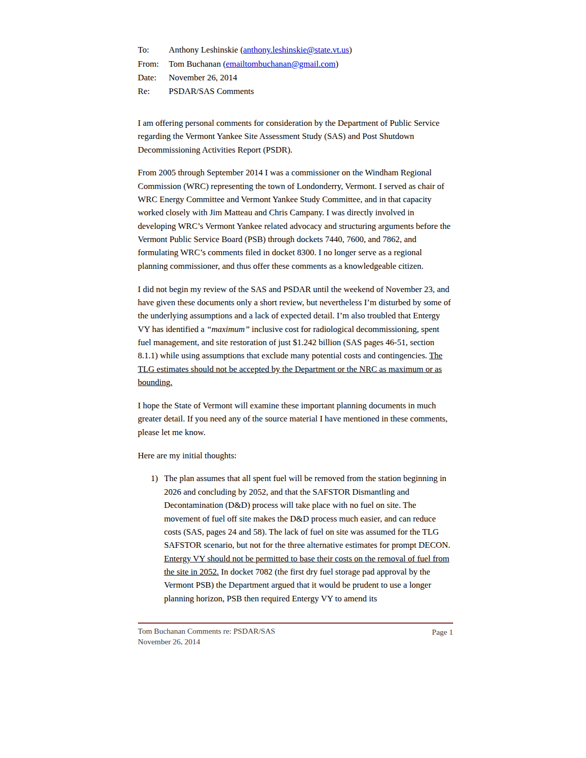| To: | Anthony Leshinskie ( anthony.leshinskie@state.vt.us ) |
| From: | Tom Buchanan ( emailtombuchanan@gmail.com ) |
| Date: | November 26, 2014 |
| Re: | PSDAR/SAS Comments |
I am offering personal comments for consideration by the Department of Public Service regarding the Vermont Yankee Site Assessment Study (SAS) and Post Shutdown Decommissioning Activities Report (PSDR).
From 2005 through September 2014 I was a commissioner on the Windham Regional Commission (WRC) representing the town of Londonderry, Vermont. I served as chair of WRC Energy Committee and Vermont Yankee Study Committee, and in that capacity worked closely with Jim Matteau and Chris Campany. I was directly involved in developing WRC’s Vermont Yankee related advocacy and structuring arguments before the Vermont Public Service Board (PSB) through dockets 7440, 7600, and 7862, and formulating WRC’s comments filed in docket 8300. I no longer serve as a regional planning commissioner, and thus offer these comments as a knowledgeable citizen.
I did not begin my review of the SAS and PSDAR until the weekend of November 23, and have given these documents only a short review, but nevertheless I’m disturbed by some of the underlying assumptions and a lack of expected detail. I’m also troubled that Entergy VY has identified a “maximum” inclusive cost for radiological decommissioning, spent fuel management, and site restoration of just $1.242 billion (SAS pages 46-51, section 8.1.1) while using assumptions that exclude many potential costs and contingencies. The TLG estimates should not be accepted by the Department or the NRC as maximum or as bounding.
I hope the State of Vermont will examine these important planning documents in much greater detail. If you need any of the source material I have mentioned in these comments, please let me know.
Here are my initial thoughts:
The plan assumes that all spent fuel will be removed from the station beginning in 2026 and concluding by 2052, and that the SAFSTOR Dismantling and Decontamination (D&D) process will take place with no fuel on site. The movement of fuel off site makes the D&D process much easier, and can reduce costs (SAS, pages 24 and 58). The lack of fuel on site was assumed for the TLG SAFSTOR scenario, but not for the three alternative estimates for prompt DECON. Entergy VY should not be permitted to base their costs on the removal of fuel from the site in 2052. In docket 7082 (the first dry fuel storage pad approval by the Vermont PSB) the Department argued that it would be prudent to use a longer planning horizon, PSB then required Entergy VY to amend its
Tom Buchanan Comments re: PSDAR/SAS
November 26, 2014
Page 1